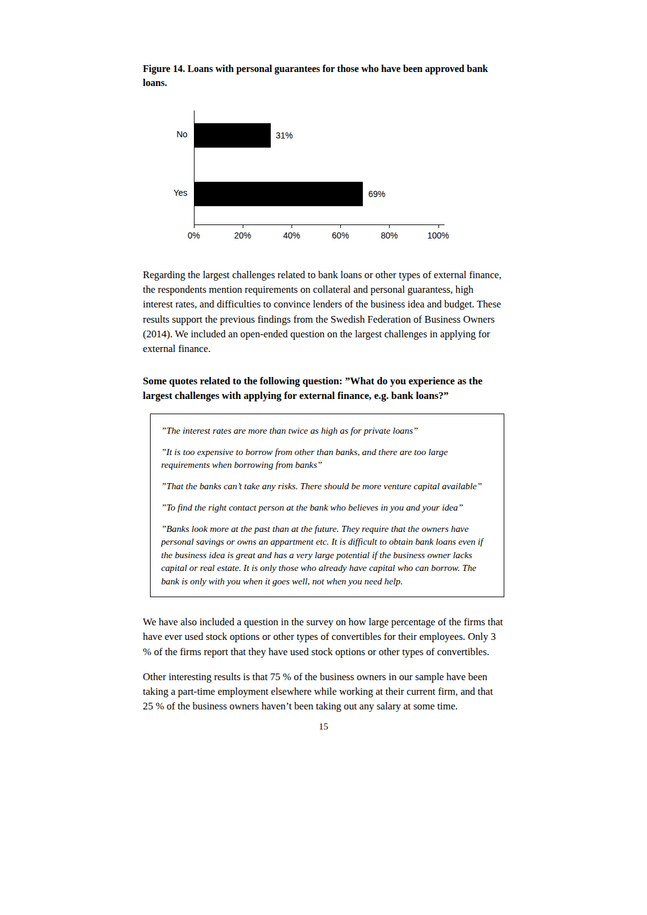Figure 14. Loans with personal guarantees for those who have been approved bank loans.
No Yes
31%
69%
0% 20% 40% 60% 80% 100%
Regarding the largest challenges related to bank loans or other types of external finance, the respondents mention requirements on collateral and personal guarantess, high interest rates, and difficulties to convince lenders of the business idea and budget. These results support the previous findings from the Swedish Federation of Business Owners (2014). We included an open-ended question on the largest challenges in applying for external finance.
Some quotes related to the following question: ”What do you experience as the largest challenges with applying for external finance, e.g. bank loans?”
”The interest rates are more than twice as high as for private loans”
”It is too expensive to borrow from other than banks, and there are too large requirements when borrowing from banks”
”That the banks can’t take any risks. There should be more venture capital available”
”To find the right contact person at the bank who believes in you and your idea”
”Banks look more at the past than at the future. They require that the owners have personal savings or owns an appartment etc. It is difficult to obtain bank loans even if the business idea is great and has a very large potential if the business owner lacks capital or real estate. It is only those who already have capital who can borrow. The bank is only with you when it goes well, not when you need help.
We have also included a question in the survey on how large percentage of the firms that have ever used stock options or other types of convertibles for their employees. Only 3 % of the firms report that they have used stock options or other types of convertibles.
Other interesting results is that 75 % of the business owners in our sample have been taking a part-time employment elsewhere while working at their current firm, and that 25 % of the business owners haven’t been taking out any salary at some time.
15